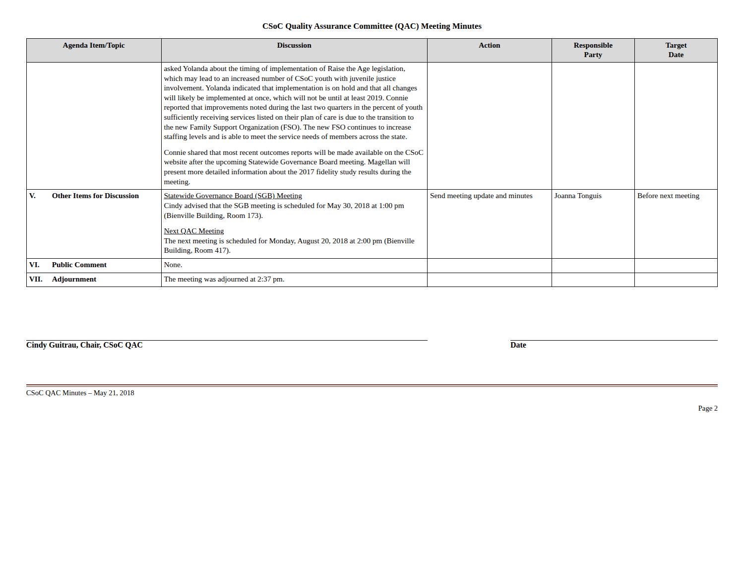CSoC Quality Assurance Committee (QAC) Meeting Minutes
| Agenda Item/Topic | Discussion | Action | Responsible Party | Target Date |
| --- | --- | --- | --- | --- |
| | asked Yolanda about the timing of implementation of Raise the Age legislation, which may lead to an increased number of CSoC youth with juvenile justice involvement. Yolanda indicated that implementation is on hold and that all changes will likely be implemented at once, which will not be until at least 2019. Connie reported that improvements noted during the last two quarters in the percent of youth sufficiently receiving services listed on their plan of care is due to the transition to the new Family Support Organization (FSO). The new FSO continues to increase staffing levels and is able to meet the service needs of members across the state. Connie shared that most recent outcomes reports will be made available on the CSoC website after the upcoming Statewide Governance Board meeting. Magellan will present more detailed information about the 2017 fidelity study results during the meeting. | | | |
| V. Other Items for Discussion | Statewide Governance Board (SGB) Meeting Cindy advised that the SGB meeting is scheduled for May 30, 2018 at 1:00 pm (Bienville Building, Room 173). Next QAC Meeting The next meeting is scheduled for Monday, August 20, 2018 at 2:00 pm (Bienville Building, Room 417). | Send meeting update and minutes | Joanna Tonguis | Before next meeting |
| VI. Public Comment | None. | | | |
| VII. Adjournment | The meeting was adjourned at 2:37 pm. | | | |
| Cindy Guitrau, Chair, CSoC QAC | | Date |
CSoC QAC Minutes – May 21, 2018
Page 2